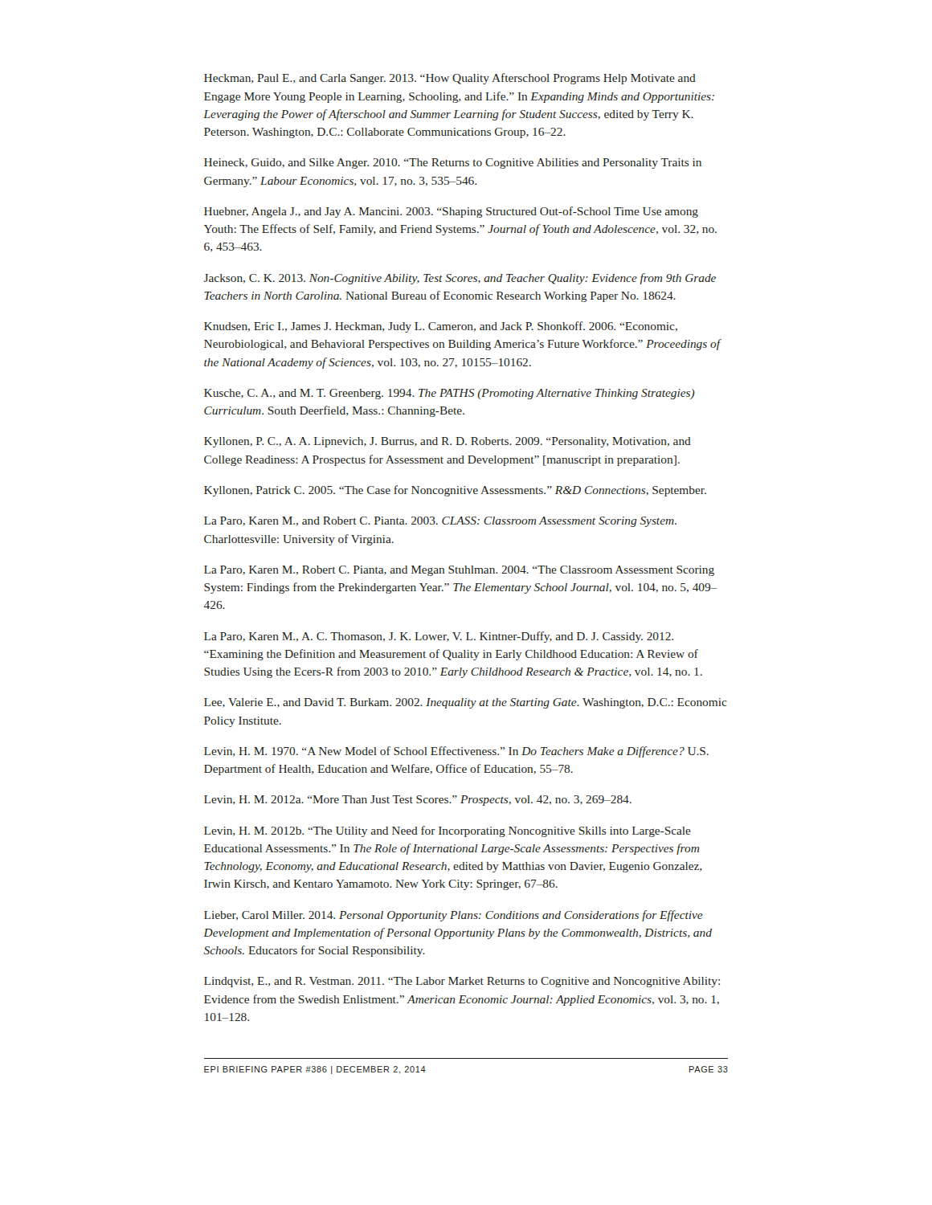Heckman, Paul E., and Carla Sanger. 2013. “How Quality Afterschool Programs Help Motivate and Engage More Young People in Learning, Schooling, and Life.” In Expanding Minds and Opportunities: Leveraging the Power of Afterschool and Summer Learning for Student Success, edited by Terry K. Peterson. Washington, D.C.: Collaborate Communications Group, 16–22.
Heineck, Guido, and Silke Anger. 2010. “The Returns to Cognitive Abilities and Personality Traits in Germany.” Labour Economics, vol. 17, no. 3, 535–546.
Huebner, Angela J., and Jay A. Mancini. 2003. “Shaping Structured Out-of-School Time Use among Youth: The Effects of Self, Family, and Friend Systems.” Journal of Youth and Adolescence, vol. 32, no. 6, 453–463.
Jackson, C. K. 2013. Non-Cognitive Ability, Test Scores, and Teacher Quality: Evidence from 9th Grade Teachers in North Carolina. National Bureau of Economic Research Working Paper No. 18624.
Knudsen, Eric I., James J. Heckman, Judy L. Cameron, and Jack P. Shonkoff. 2006. “Economic, Neurobiological, and Behavioral Perspectives on Building America’s Future Workforce.” Proceedings of the National Academy of Sciences, vol. 103, no. 27, 10155–10162.
Kusche, C. A., and M. T. Greenberg. 1994. The PATHS (Promoting Alternative Thinking Strategies) Curriculum. South Deerfield, Mass.: Channing-Bete.
Kyllonen, P. C., A. A. Lipnevich, J. Burrus, and R. D. Roberts. 2009. “Personality, Motivation, and College Readiness: A Prospectus for Assessment and Development” [manuscript in preparation].
Kyllonen, Patrick C. 2005. “The Case for Noncognitive Assessments.” R&D Connections, September.
La Paro, Karen M., and Robert C. Pianta. 2003. CLASS: Classroom Assessment Scoring System. Charlottesville: University of Virginia.
La Paro, Karen M., Robert C. Pianta, and Megan Stuhlman. 2004. “The Classroom Assessment Scoring System: Findings from the Prekindergarten Year.” The Elementary School Journal, vol. 104, no. 5, 409–426.
La Paro, Karen M., A. C. Thomason, J. K. Lower, V. L. Kintner-Duffy, and D. J. Cassidy. 2012. “Examining the Definition and Measurement of Quality in Early Childhood Education: A Review of Studies Using the Ecers-R from 2003 to 2010.” Early Childhood Research & Practice, vol. 14, no. 1.
Lee, Valerie E., and David T. Burkam. 2002. Inequality at the Starting Gate. Washington, D.C.: Economic Policy Institute.
Levin, H. M. 1970. “A New Model of School Effectiveness.” In Do Teachers Make a Difference? U.S. Department of Health, Education and Welfare, Office of Education, 55–78.
Levin, H. M. 2012a. “More Than Just Test Scores.” Prospects, vol. 42, no. 3, 269–284.
Levin, H. M. 2012b. “The Utility and Need for Incorporating Noncognitive Skills into Large-Scale Educational Assessments.” In The Role of International Large-Scale Assessments: Perspectives from Technology, Economy, and Educational Research, edited by Matthias von Davier, Eugenio Gonzalez, Irwin Kirsch, and Kentaro Yamamoto. New York City: Springer, 67–86.
Lieber, Carol Miller. 2014. Personal Opportunity Plans: Conditions and Considerations for Effective Development and Implementation of Personal Opportunity Plans by the Commonwealth, Districts, and Schools. Educators for Social Responsibility.
Lindqvist, E., and R. Vestman. 2011. “The Labor Market Returns to Cognitive and Noncognitive Ability: Evidence from the Swedish Enlistment.” American Economic Journal: Applied Economics, vol. 3, no. 1, 101–128.
EPI Briefing Paper #386 | December 2, 2014 Page 33